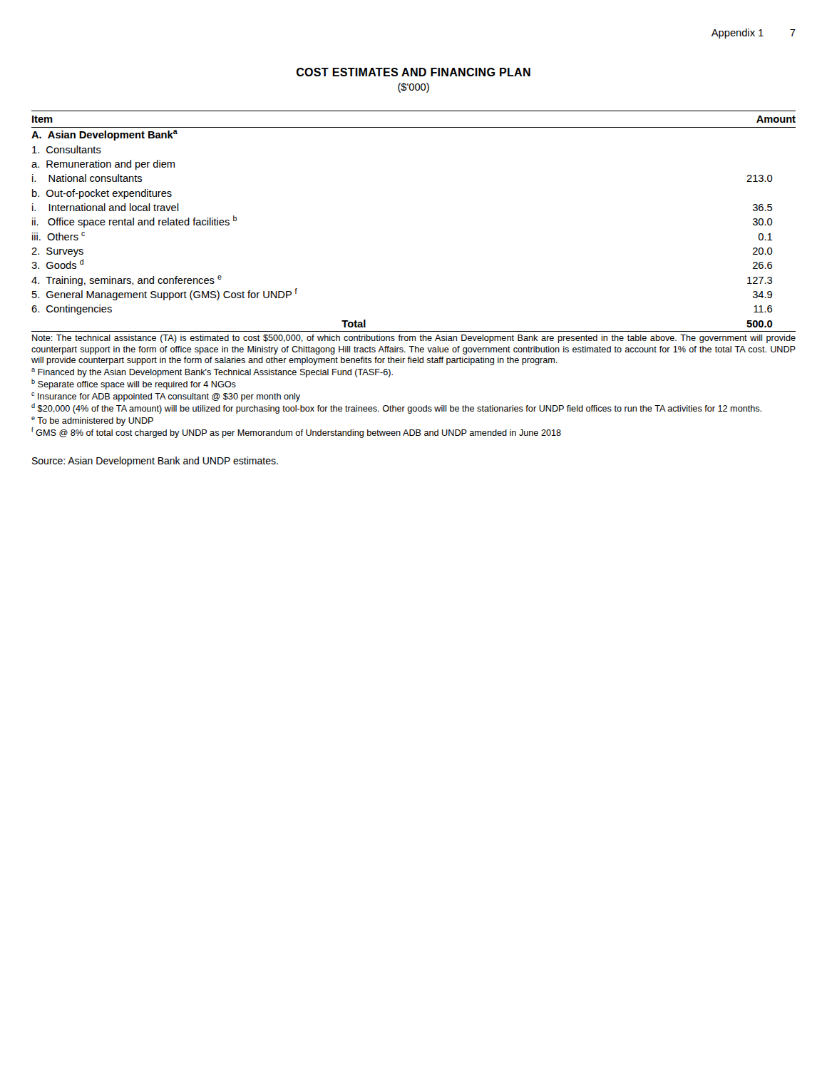Appendix 17
COST ESTIMATES AND FINANCING PLAN
($'000)
| Item | Amount |
| --- | --- |
| A. Asian Development Bank a | |
| 1. Consultants | |
| a. Remuneration and per diem | |
| i. National consultants | 213.0 |
| b. Out-of-pocket expenditures | |
| i. International and local travel | 36.5 |
| ii. Office space rental and related facilities b | 30.0 |
| iii. Others c | 0.1 |
| 2. Surveys | 20.0 |
| 3. Goods d | 26.6 |
| 4. Training, seminars, and conferences e | 127.3 |
| 5. General Management Support (GMS) Cost for UNDP f | 34.9 |
| 6. Contingencies | 11.6 |
| Total | 500.0 |
Note: The technical assistance (TA) is estimated to cost $500,000, of which contributions from the Asian Development Bank are presented in the table above. The government will provide counterpart support in the form of office space in the Ministry of Chittagong Hill tracts Affairs. The value of government contribution is estimated to account for 1% of the total TA cost. UNDP will provide counterpart support in the form of salaries and other employment benefits for their field staff participating in the program.
a Financed by the Asian Development Bank's Technical Assistance Special Fund (TASF-6).
b Separate office space will be required for 4 NGOs
c Insurance for ADB appointed TA consultant @ $30 per month only
d $20,000 (4% of the TA amount) will be utilized for purchasing tool-box for the trainees. Other goods will be the stationaries for UNDP field offices to run the TA activities for 12 months.
e To be administered by UNDP
f GMS @ 8% of total cost charged by UNDP as per Memorandum of Understanding between ADB and UNDP amended in June 2018
Source: Asian Development Bank and UNDP estimates.